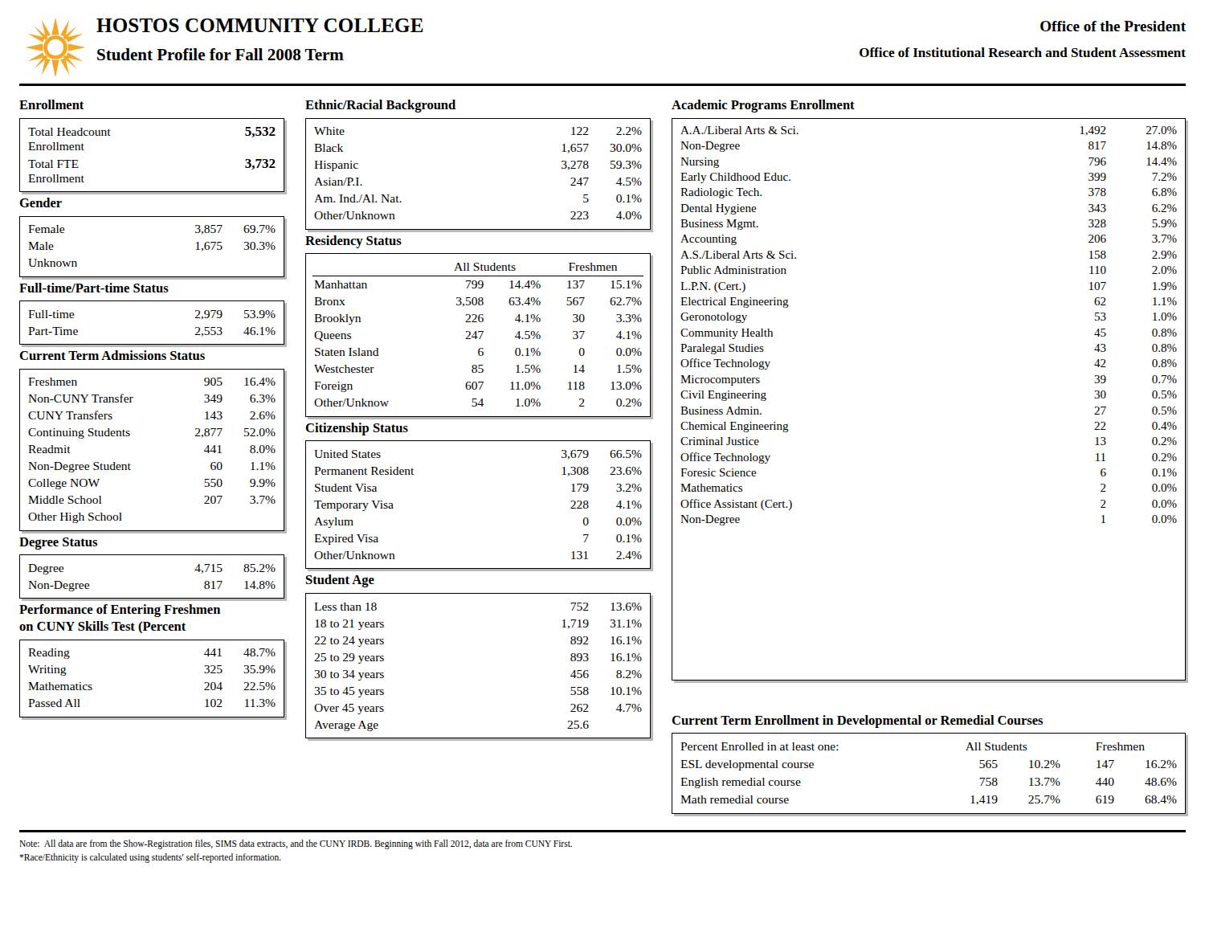HOSTOS COMMUNITY COLLEGE
Student Profile for Fall 2008 Term
Office of the President
Office of Institutional Research and Student Assessment
Enrollment
| Total Headcount Enrollment | 5,532 |
| Total FTE Enrollment | 3,732 |
Gender
| Female | 3,857 | 69.7% |
| Male | 1,675 | 30.3% |
| Unknown | | |
Full-time/Part-time Status
| Full-time | 2,979 | 53.9% |
| Part-Time | 2,553 | 46.1% |
Current Term Admissions Status
| Freshmen | 905 | 16.4% |
| Non-CUNY Transfer | 349 | 6.3% |
| CUNY Transfers | 143 | 2.6% |
| Continuing Students | 2,877 | 52.0% |
| Readmit | 441 | 8.0% |
| Non-Degree Student | 60 | 1.1% |
| College NOW | 550 | 9.9% |
| Middle School | 207 | 3.7% |
| Other High School | | |
Degree Status
| Degree | 4,715 | 85.2% |
| Non-Degree | 817 | 14.8% |
Performance of Entering Freshmen
on CUNY Skills Test (Percent
| Reading | 441 | 48.7% |
| Writing | 325 | 35.9% |
| Mathematics | 204 | 22.5% |
| Passed All | 102 | 11.3% |
Ethnic/Racial Background
| White | 122 | 2.2% |
| Black | 1,657 | 30.0% |
| Hispanic | 3,278 | 59.3% |
| Asian/P.I. | 247 | 4.5% |
| Am. Ind./Al. Nat. | 5 | 0.1% |
| Other/Unknown | 223 | 4.0% |
Residency Status
| | All Students | Freshmen |
| --- | --- | --- |
| Manhattan | 799 | 14.4% | 137 | 15.1% |
| Bronx | 3,508 | 63.4% | 567 | 62.7% |
| Brooklyn | 226 | 4.1% | 30 | 3.3% |
| Queens | 247 | 4.5% | 37 | 4.1% |
| Staten Island | 6 | 0.1% | 0 | 0.0% |
| Westchester | 85 | 1.5% | 14 | 1.5% |
| Foreign | 607 | 11.0% | 118 | 13.0% |
| Other/Unknow | 54 | 1.0% | 2 | 0.2% |
Citizenship Status
| United States | 3,679 | 66.5% |
| Permanent Resident | 1,308 | 23.6% |
| Student Visa | 179 | 3.2% |
| Temporary Visa | 228 | 4.1% |
| Asylum | 0 | 0.0% |
| Expired Visa | 7 | 0.1% |
| Other/Unknown | 131 | 2.4% |
Student Age
| Less than 18 | 752 | 13.6% |
| 18 to 21 years | 1,719 | 31.1% |
| 22 to 24 years | 892 | 16.1% |
| 25 to 29 years | 893 | 16.1% |
| 30 to 34 years | 456 | 8.2% |
| 35 to 45 years | 558 | 10.1% |
| Over 45 years | 262 | 4.7% |
| Average Age | 25.6 | |
Academic Programs Enrollment
| A.A./Liberal Arts & Sci. | 1,492 | 27.0% |
| Non-Degree | 817 | 14.8% |
| Nursing | 796 | 14.4% |
| Early Childhood Educ. | 399 | 7.2% |
| Radiologic Tech. | 378 | 6.8% |
| Dental Hygiene | 343 | 6.2% |
| Business Mgmt. | 328 | 5.9% |
| Accounting | 206 | 3.7% |
| A.S./Liberal Arts & Sci. | 158 | 2.9% |
| Public Administration | 110 | 2.0% |
| L.P.N. (Cert.) | 107 | 1.9% |
| Electrical Engineering | 62 | 1.1% |
| Geronotology | 53 | 1.0% |
| Community Health | 45 | 0.8% |
| Paralegal Studies | 43 | 0.8% |
| Office Technology | 42 | 0.8% |
| Microcomputers | 39 | 0.7% |
| Civil Engineering | 30 | 0.5% |
| Business Admin. | 27 | 0.5% |
| Chemical Engineering | 22 | 0.4% |
| Criminal Justice | 13 | 0.2% |
| Office Technology | 11 | 0.2% |
| Foresic Science | 6 | 0.1% |
| Mathematics | 2 | 0.0% |
| Office Assistant (Cert.) | 2 | 0.0% |
| Non-Degree | 1 | 0.0% |
Current Term Enrollment in Developmental or Remedial Courses
| Percent Enrolled in at least one: | All Students | Freshmen |
| --- | --- | --- |
| ESL developmental course | 565 | 10.2% | 147 | 16.2% |
| English remedial course | 758 | 13.7% | 440 | 48.6% |
| Math remedial course | 1,419 | 25.7% | 619 | 68.4% |
Note: All data are from the Show-Registration files, SIMS data extracts, and the CUNY IRDB. Beginning with Fall 2012, data are from CUNY First.
*Race/Ethnicity is calculated using students' self-reported information.